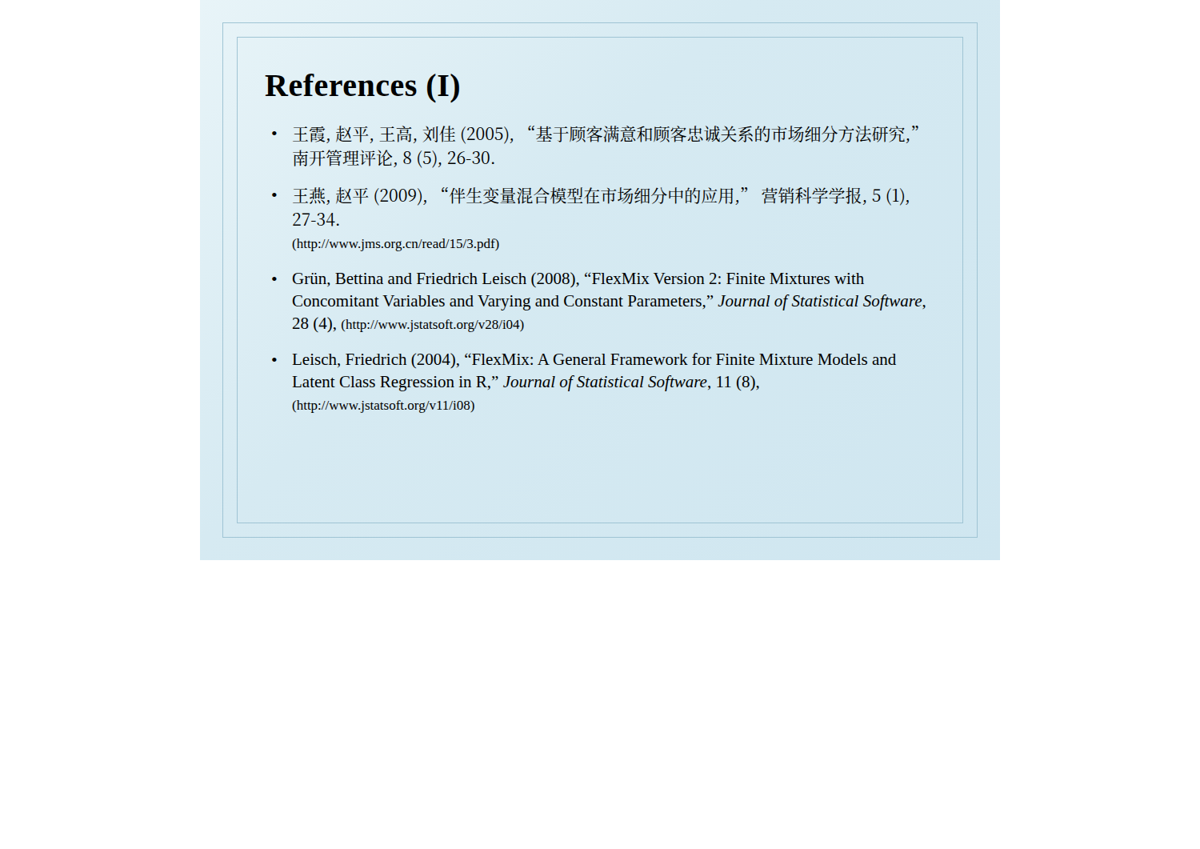References (I)
王霞, 赵平, 王高, 刘佳 (2005), “基于顾客满意和顾客忠诚关系的市场细分方法研究,” 南开管理评论, 8 (5), 26-30.
王燕, 赵平 (2009), “伴生变量混合模型在市场细分中的应用,” 营销科学学报, 5 (1), 27-34.
(http://www.jms.org.cn/read/15/3.pdf)
Grün, Bettina and Friedrich Leisch (2008), “FlexMix Version 2: Finite Mixtures with Concomitant Variables and Varying and Constant Parameters,” Journal of Statistical Software, 28 (4), (http://www.jstatsoft.org/v28/i04)
Leisch, Friedrich (2004), “FlexMix: A General Framework for Finite Mixture Models and Latent Class Regression in R,” Journal of Statistical Software, 11 (8), (http://www.jstatsoft.org/v11/i08)